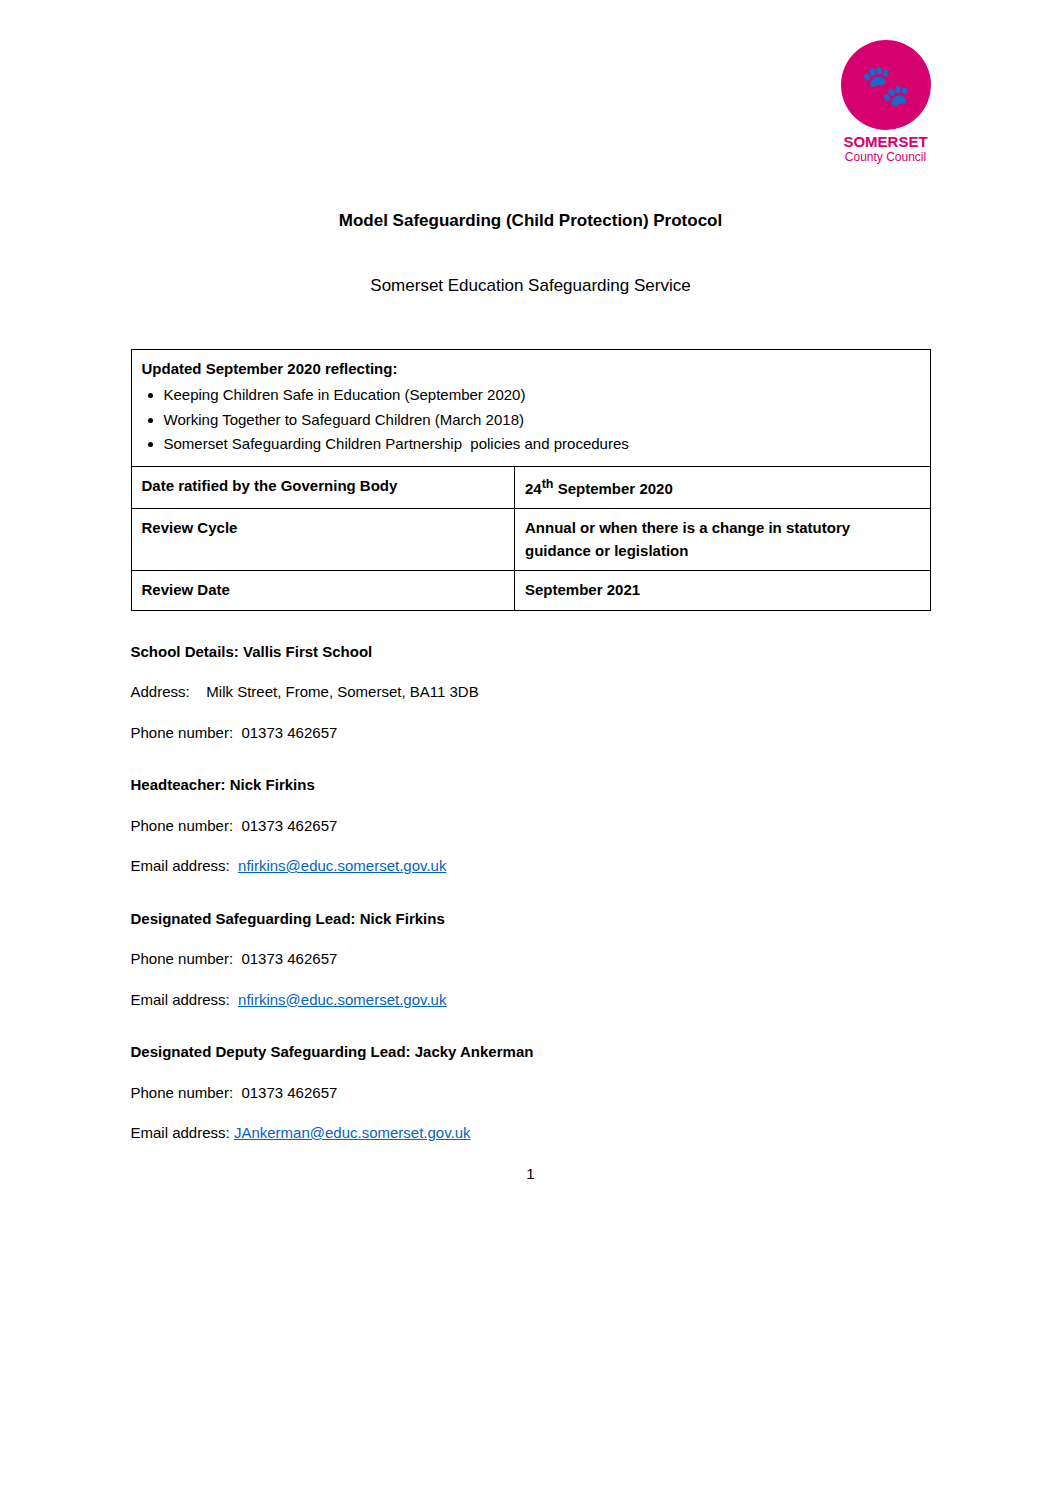🐾
SOMERSETCounty Council
Model Safeguarding (Child Protection) Protocol
Somerset Education Safeguarding Service
| Updated September 2020 reflecting: Keeping Children Safe in Education (September 2020) Working Together to Safeguard Children (March 2018) Somerset Safeguarding Children Partnership policies and procedures |
| Date ratified by the Governing Body | 24 th September 2020 |
| Review Cycle | Annual or when there is a change in statutory guidance or legislation |
| Review Date | September 2021 |
School Details: Vallis First School
Address: Milk Street, Frome, Somerset, BA11 3DB
Phone number: 01373 462657
Headteacher: Nick Firkins
Phone number: 01373 462657
Email address: nfirkins@educ.somerset.gov.uk
Designated Safeguarding Lead: Nick Firkins
Phone number: 01373 462657
Email address: nfirkins@educ.somerset.gov.uk
Designated Deputy Safeguarding Lead: Jacky Ankerman
Phone number: 01373 462657
Email address: JAnkerman@educ.somerset.gov.uk
1